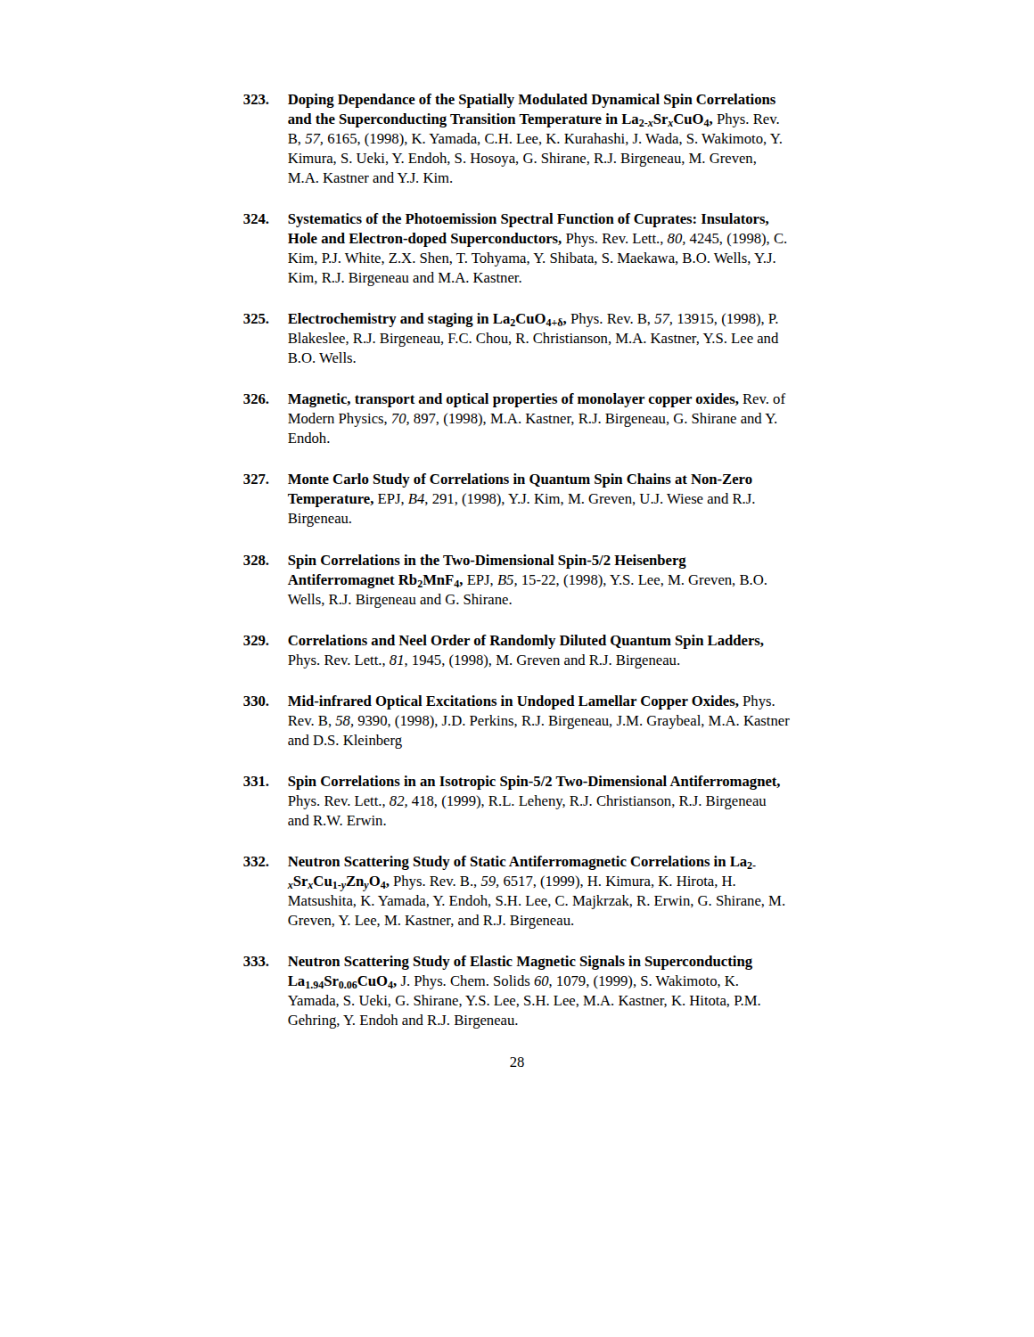323. Doping Dependance of the Spatially Modulated Dynamical Spin Correlations and the Superconducting Transition Temperature in La2-xSrxCuO4, Phys. Rev. B, 57, 6165, (1998), K. Yamada, C.H. Lee, K. Kurahashi, J. Wada, S. Wakimoto, Y. Kimura, S. Ueki, Y. Endoh, S. Hosoya, G. Shirane, R.J. Birgeneau, M. Greven, M.A. Kastner and Y.J. Kim.
324. Systematics of the Photoemission Spectral Function of Cuprates: Insulators, Hole and Electron-doped Superconductors, Phys. Rev. Lett., 80, 4245, (1998), C. Kim, P.J. White, Z.X. Shen, T. Tohyama, Y. Shibata, S. Maekawa, B.O. Wells, Y.J. Kim, R.J. Birgeneau and M.A. Kastner.
325. Electrochemistry and staging in La2CuO4+δ, Phys. Rev. B, 57, 13915, (1998), P. Blakeslee, R.J. Birgeneau, F.C. Chou, R. Christianson, M.A. Kastner, Y.S. Lee and B.O. Wells.
326. Magnetic, transport and optical properties of monolayer copper oxides, Rev. of Modern Physics, 70, 897, (1998), M.A. Kastner, R.J. Birgeneau, G. Shirane and Y. Endoh.
327. Monte Carlo Study of Correlations in Quantum Spin Chains at Non-Zero Temperature, EPJ, B4, 291, (1998), Y.J. Kim, M. Greven, U.J. Wiese and R.J. Birgeneau.
328. Spin Correlations in the Two-Dimensional Spin-5/2 Heisenberg Antiferromagnet Rb2MnF4, EPJ, B5, 15-22, (1998), Y.S. Lee, M. Greven, B.O. Wells, R.J. Birgeneau and G. Shirane.
329. Correlations and Neel Order of Randomly Diluted Quantum Spin Ladders, Phys. Rev. Lett., 81, 1945, (1998), M. Greven and R.J. Birgeneau.
330. Mid-infrared Optical Excitations in Undoped Lamellar Copper Oxides, Phys. Rev. B, 58, 9390, (1998), J.D. Perkins, R.J. Birgeneau, J.M. Graybeal, M.A. Kastner and D.S. Kleinberg
331. Spin Correlations in an Isotropic Spin-5/2 Two-Dimensional Antiferromagnet, Phys. Rev. Lett., 82, 418, (1999), R.L. Leheny, R.J. Christianson, R.J. Birgeneau and R.W. Erwin.
332. Neutron Scattering Study of Static Antiferromagnetic Correlations in La2-xSrxCu1-yZnyO4, Phys. Rev. B., 59, 6517, (1999), H. Kimura, K. Hirota, H. Matsushita, K. Yamada, Y. Endoh, S.H. Lee, C. Majkrzak, R. Erwin, G. Shirane, M. Greven, Y. Lee, M. Kastner, and R.J. Birgeneau.
333. Neutron Scattering Study of Elastic Magnetic Signals in Superconducting La1.94Sr0.06CuO4, J. Phys. Chem. Solids 60, 1079, (1999), S. Wakimoto, K. Yamada, S. Ueki, G. Shirane, Y.S. Lee, S.H. Lee, M.A. Kastner, K. Hitota, P.M. Gehring, Y. Endoh and R.J. Birgeneau.
28